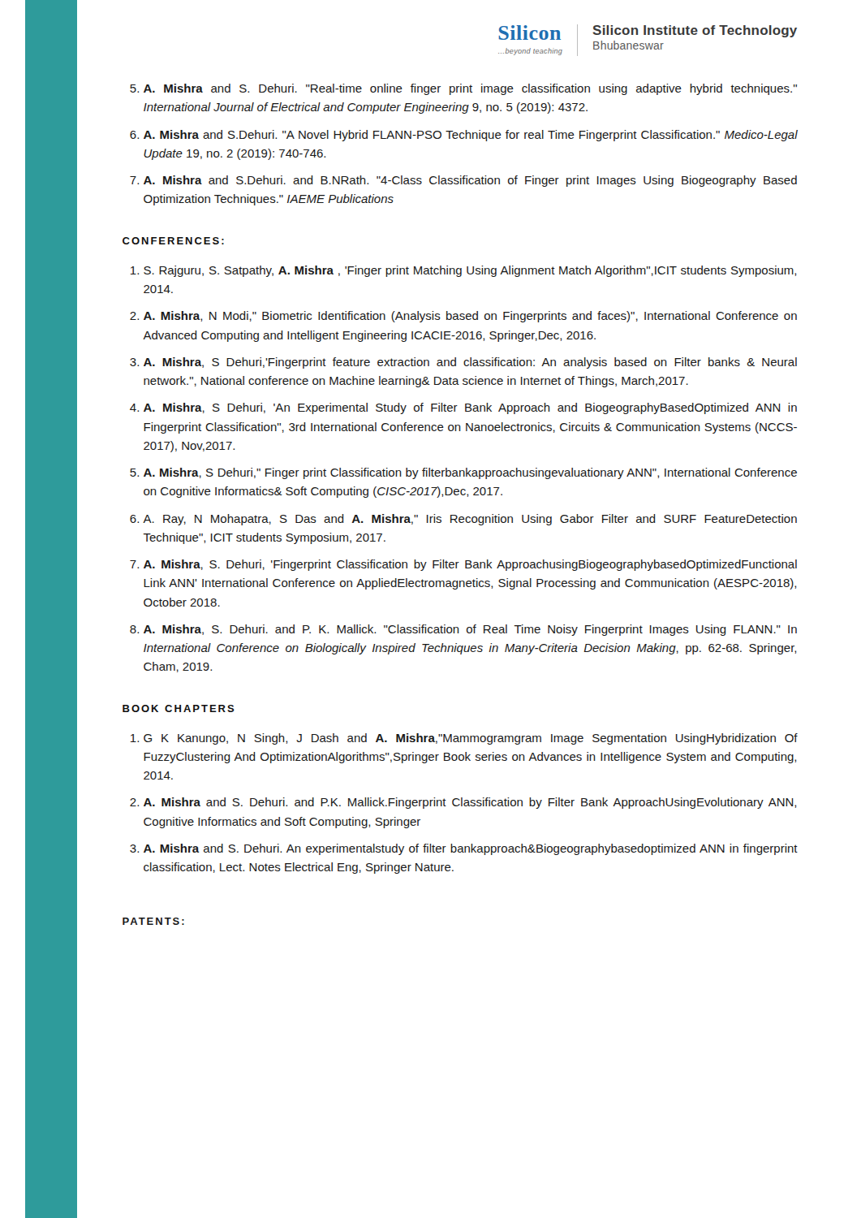Silicon …beyond teaching
Silicon Institute of Technology
Bhubaneswar
A. Mishra and S. Dehuri. "Real-time online finger print image classification using adaptive hybrid techniques." International Journal of Electrical and Computer Engineering 9, no. 5 (2019): 4372.
A. Mishra and S.Dehuri. "A Novel Hybrid FLANN-PSO Technique for real Time Fingerprint Classification." Medico-Legal Update 19, no. 2 (2019): 740-746.
A. Mishra and S.Dehuri. and B.NRath. "4-Class Classification of Finger print Images Using Biogeography Based Optimization Techniques." IAEME Publications
Conferences:
S. Rajguru, S. Satpathy, A. Mishra , 'Finger print Matching Using Alignment Match Algorithm",ICIT students Symposium, 2014.
A. Mishra, N Modi," Biometric Identification (Analysis based on Fingerprints and faces)", International Conference on Advanced Computing and Intelligent Engineering ICACIE-2016, Springer,Dec, 2016.
A. Mishra, S Dehuri,'Fingerprint feature extraction and classification: An analysis based on Filter banks & Neural network.", National conference on Machine learning& Data science in Internet of Things, March,2017.
A. Mishra, S Dehuri, 'An Experimental Study of Filter Bank Approach and BiogeographyBasedOptimized ANN in Fingerprint Classification", 3rd International Conference on Nanoelectronics, Circuits & Communication Systems (NCCS-2017), Nov,2017.
A. Mishra, S Dehuri," Finger print Classification by filterbankapproachusingevaluationary ANN", International Conference on Cognitive Informatics& Soft Computing (CISC-2017),Dec, 2017.
A. Ray, N Mohapatra, S Das and A. Mishra," Iris Recognition Using Gabor Filter and SURF FeatureDetection Technique", ICIT students Symposium, 2017.
A. Mishra, S. Dehuri, 'Fingerprint Classification by Filter Bank ApproachusingBiogeographybasedOptimizedFunctional Link ANN' International Conference on AppliedElectromagnetics, Signal Processing and Communication (AESPC-2018), October 2018.
A. Mishra, S. Dehuri. and P. K. Mallick. "Classification of Real Time Noisy Fingerprint Images Using FLANN." In International Conference on Biologically Inspired Techniques in Many-Criteria Decision Making, pp. 62-68. Springer, Cham, 2019.
Book Chapters
G K Kanungo, N Singh, J Dash and A. Mishra,"Mammogramgram Image Segmentation UsingHybridization Of FuzzyClustering And OptimizationAlgorithms",Springer Book series on Advances in Intelligence System and Computing, 2014.
A. Mishra and S. Dehuri. and P.K. Mallick.Fingerprint Classification by Filter Bank ApproachUsingEvolutionary ANN, Cognitive Informatics and Soft Computing, Springer
A. Mishra and S. Dehuri. An experimentalstudy of filter bankapproach&Biogeographybasedoptimized ANN in fingerprint classification, Lect. Notes Electrical Eng, Springer Nature.
Patents: